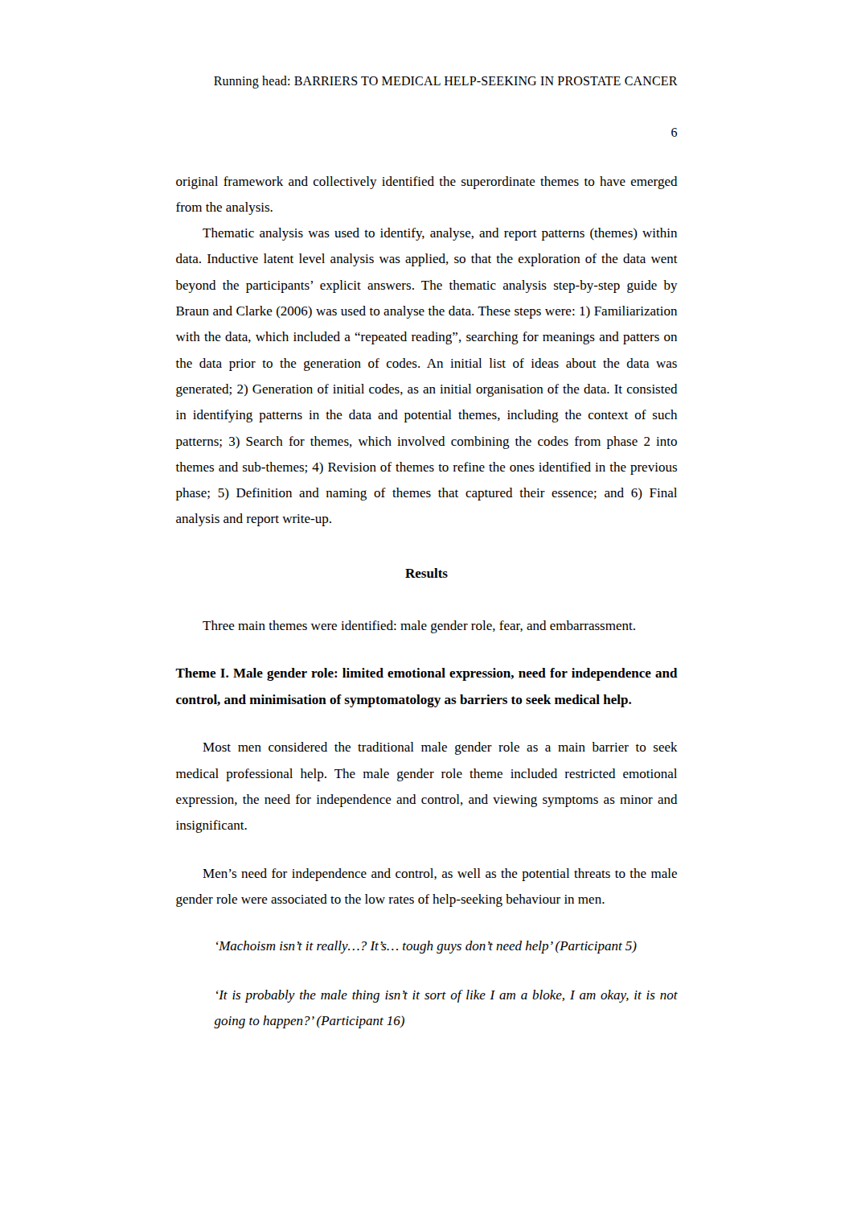Running head: BARRIERS TO MEDICAL HELP-SEEKING IN PROSTATE CANCER
6
original framework and collectively identified the superordinate themes to have emerged from the analysis.
Thematic analysis was used to identify, analyse, and report patterns (themes) within data. Inductive latent level analysis was applied, so that the exploration of the data went beyond the participants’ explicit answers. The thematic analysis step-by-step guide by Braun and Clarke (2006) was used to analyse the data. These steps were: 1) Familiarization with the data, which included a “repeated reading”, searching for meanings and patters on the data prior to the generation of codes. An initial list of ideas about the data was generated; 2) Generation of initial codes, as an initial organisation of the data. It consisted in identifying patterns in the data and potential themes, including the context of such patterns; 3) Search for themes, which involved combining the codes from phase 2 into themes and sub-themes; 4) Revision of themes to refine the ones identified in the previous phase; 5) Definition and naming of themes that captured their essence; and 6) Final analysis and report write-up.
Results
Three main themes were identified: male gender role, fear, and embarrassment.
Theme I. Male gender role: limited emotional expression, need for independence and control, and minimisation of symptomatology as barriers to seek medical help.
Most men considered the traditional male gender role as a main barrier to seek medical professional help. The male gender role theme included restricted emotional expression, the need for independence and control, and viewing symptoms as minor and insignificant.
Men’s need for independence and control, as well as the potential threats to the male gender role were associated to the low rates of help-seeking behaviour in men.
‘Machoism isn’t it really…? It’s… tough guys don’t need help’ (Participant 5)
‘It is probably the male thing isn’t it sort of like I am a bloke, I am okay, it is not going to happen?’ (Participant 16)